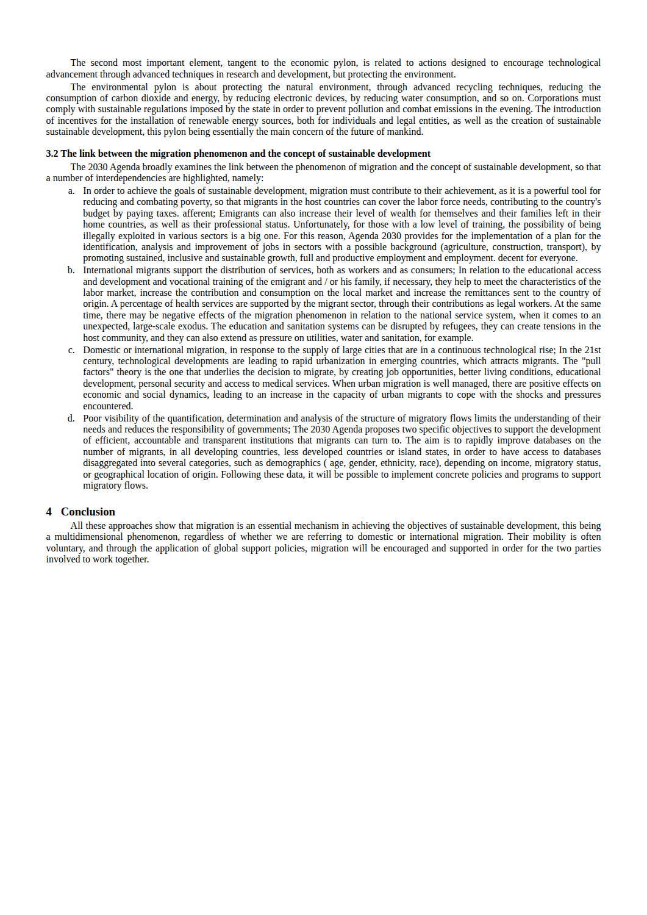The second most important element, tangent to the economic pylon, is related to actions designed to encourage technological advancement through advanced techniques in research and development, but protecting the environment.
The environmental pylon is about protecting the natural environment, through advanced recycling techniques, reducing the consumption of carbon dioxide and energy, by reducing electronic devices, by reducing water consumption, and so on. Corporations must comply with sustainable regulations imposed by the state in order to prevent pollution and combat emissions in the evening. The introduction of incentives for the installation of renewable energy sources, both for individuals and legal entities, as well as the creation of sustainable sustainable development, this pylon being essentially the main concern of the future of mankind.
3.2 The link between the migration phenomenon and the concept of sustainable development
The 2030 Agenda broadly examines the link between the phenomenon of migration and the concept of sustainable development, so that a number of interdependencies are highlighted, namely:
In order to achieve the goals of sustainable development, migration must contribute to their achievement, as it is a powerful tool for reducing and combating poverty, so that migrants in the host countries can cover the labor force needs, contributing to the country's budget by paying taxes. afferent; Emigrants can also increase their level of wealth for themselves and their families left in their home countries, as well as their professional status. Unfortunately, for those with a low level of training, the possibility of being illegally exploited in various sectors is a big one. For this reason, Agenda 2030 provides for the implementation of a plan for the identification, analysis and improvement of jobs in sectors with a possible background (agriculture, construction, transport), by promoting sustained, inclusive and sustainable growth, full and productive employment and employment. decent for everyone.
International migrants support the distribution of services, both as workers and as consumers; In relation to the educational access and development and vocational training of the emigrant and / or his family, if necessary, they help to meet the characteristics of the labor market, increase the contribution and consumption on the local market and increase the remittances sent to the country of origin. A percentage of health services are supported by the migrant sector, through their contributions as legal workers. At the same time, there may be negative effects of the migration phenomenon in relation to the national service system, when it comes to an unexpected, large-scale exodus. The education and sanitation systems can be disrupted by refugees, they can create tensions in the host community, and they can also extend as pressure on utilities, water and sanitation, for example.
Domestic or international migration, in response to the supply of large cities that are in a continuous technological rise; In the 21st century, technological developments are leading to rapid urbanization in emerging countries, which attracts migrants. The "pull factors" theory is the one that underlies the decision to migrate, by creating job opportunities, better living conditions, educational development, personal security and access to medical services. When urban migration is well managed, there are positive effects on economic and social dynamics, leading to an increase in the capacity of urban migrants to cope with the shocks and pressures encountered.
Poor visibility of the quantification, determination and analysis of the structure of migratory flows limits the understanding of their needs and reduces the responsibility of governments; The 2030 Agenda proposes two specific objectives to support the development of efficient, accountable and transparent institutions that migrants can turn to. The aim is to rapidly improve databases on the number of migrants, in all developing countries, less developed countries or island states, in order to have access to databases disaggregated into several categories, such as demographics ( age, gender, ethnicity, race), depending on income, migratory status, or geographical location of origin. Following these data, it will be possible to implement concrete policies and programs to support migratory flows.
4 Conclusion
All these approaches show that migration is an essential mechanism in achieving the objectives of sustainable development, this being a multidimensional phenomenon, regardless of whether we are referring to domestic or international migration. Their mobility is often voluntary, and through the application of global support policies, migration will be encouraged and supported in order for the two parties involved to work together.